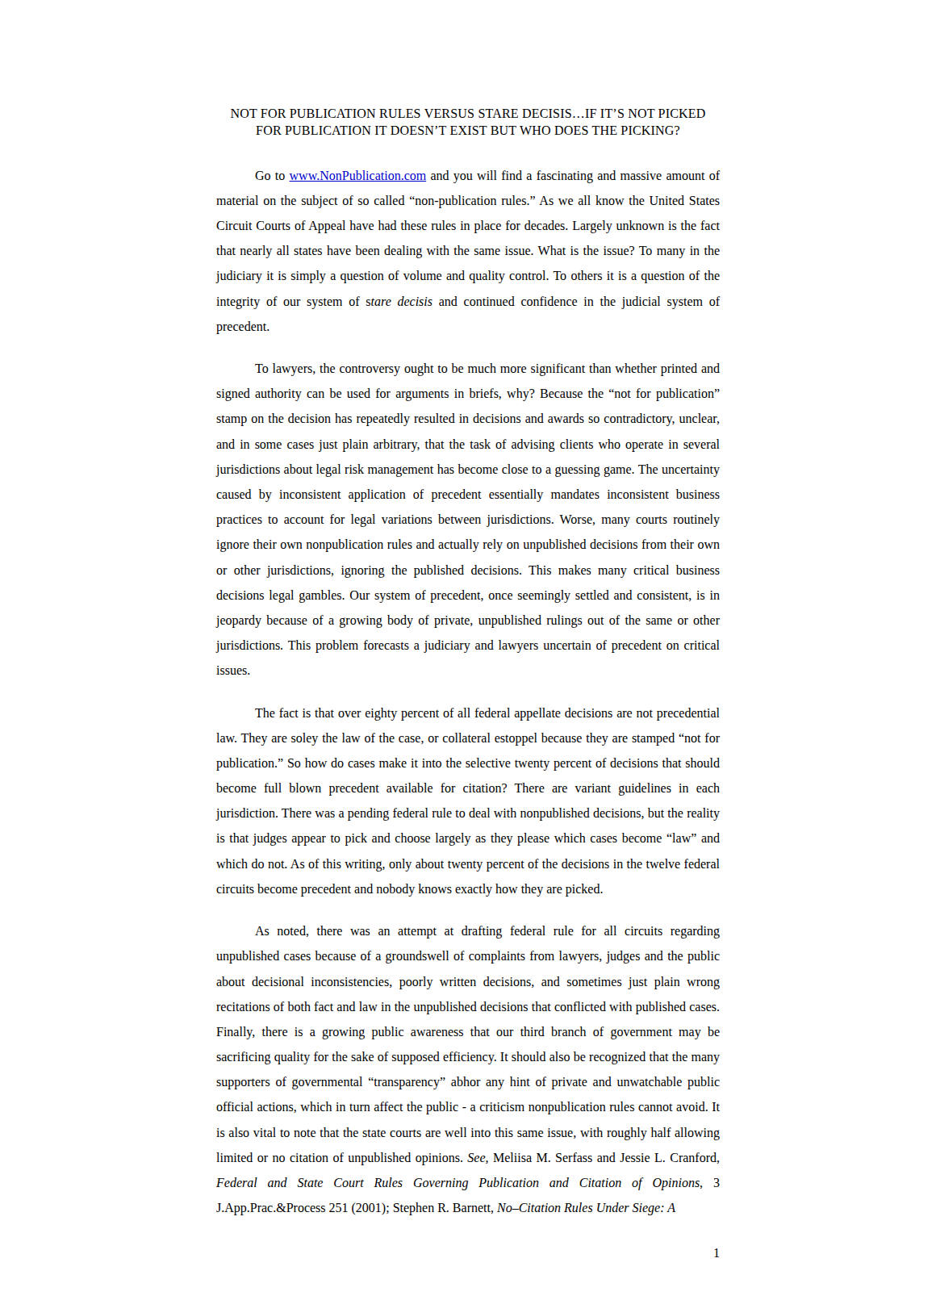Not for Publication Rules Versus Stare Decisis…If It’s Not Picked for Publication It Doesn’t Exist But Who Does the Picking?
Go to www.NonPublication.com and you will find a fascinating and massive amount of material on the subject of so called “non-publication rules.” As we all know the United States Circuit Courts of Appeal have had these rules in place for decades. Largely unknown is the fact that nearly all states have been dealing with the same issue. What is the issue? To many in the judiciary it is simply a question of volume and quality control. To others it is a question of the integrity of our system of stare decisis and continued confidence in the judicial system of precedent.
To lawyers, the controversy ought to be much more significant than whether printed and signed authority can be used for arguments in briefs, why? Because the “not for publication” stamp on the decision has repeatedly resulted in decisions and awards so contradictory, unclear, and in some cases just plain arbitrary, that the task of advising clients who operate in several jurisdictions about legal risk management has become close to a guessing game. The uncertainty caused by inconsistent application of precedent essentially mandates inconsistent business practices to account for legal variations between jurisdictions. Worse, many courts routinely ignore their own nonpublication rules and actually rely on unpublished decisions from their own or other jurisdictions, ignoring the published decisions. This makes many critical business decisions legal gambles. Our system of precedent, once seemingly settled and consistent, is in jeopardy because of a growing body of private, unpublished rulings out of the same or other jurisdictions. This problem forecasts a judiciary and lawyers uncertain of precedent on critical issues.
The fact is that over eighty percent of all federal appellate decisions are not precedential law. They are soley the law of the case, or collateral estoppel because they are stamped “not for publication.” So how do cases make it into the selective twenty percent of decisions that should become full blown precedent available for citation? There are variant guidelines in each jurisdiction. There was a pending federal rule to deal with nonpublished decisions, but the reality is that judges appear to pick and choose largely as they please which cases become “law” and which do not. As of this writing, only about twenty percent of the decisions in the twelve federal circuits become precedent and nobody knows exactly how they are picked.
As noted, there was an attempt at drafting federal rule for all circuits regarding unpublished cases because of a groundswell of complaints from lawyers, judges and the public about decisional inconsistencies, poorly written decisions, and sometimes just plain wrong recitations of both fact and law in the unpublished decisions that conflicted with published cases. Finally, there is a growing public awareness that our third branch of government may be sacrificing quality for the sake of supposed efficiency. It should also be recognized that the many supporters of governmental “transparency” abhor any hint of private and unwatchable public official actions, which in turn affect the public - a criticism nonpublication rules cannot avoid. It is also vital to note that the state courts are well into this same issue, with roughly half allowing limited or no citation of unpublished opinions. See, Meliisa M. Serfass and Jessie L. Cranford, Federal and State Court Rules Governing Publication and Citation of Opinions, 3 J.App.Prac.&Process 251 (2001); Stephen R. Barnett, No–Citation Rules Under Siege: A
1